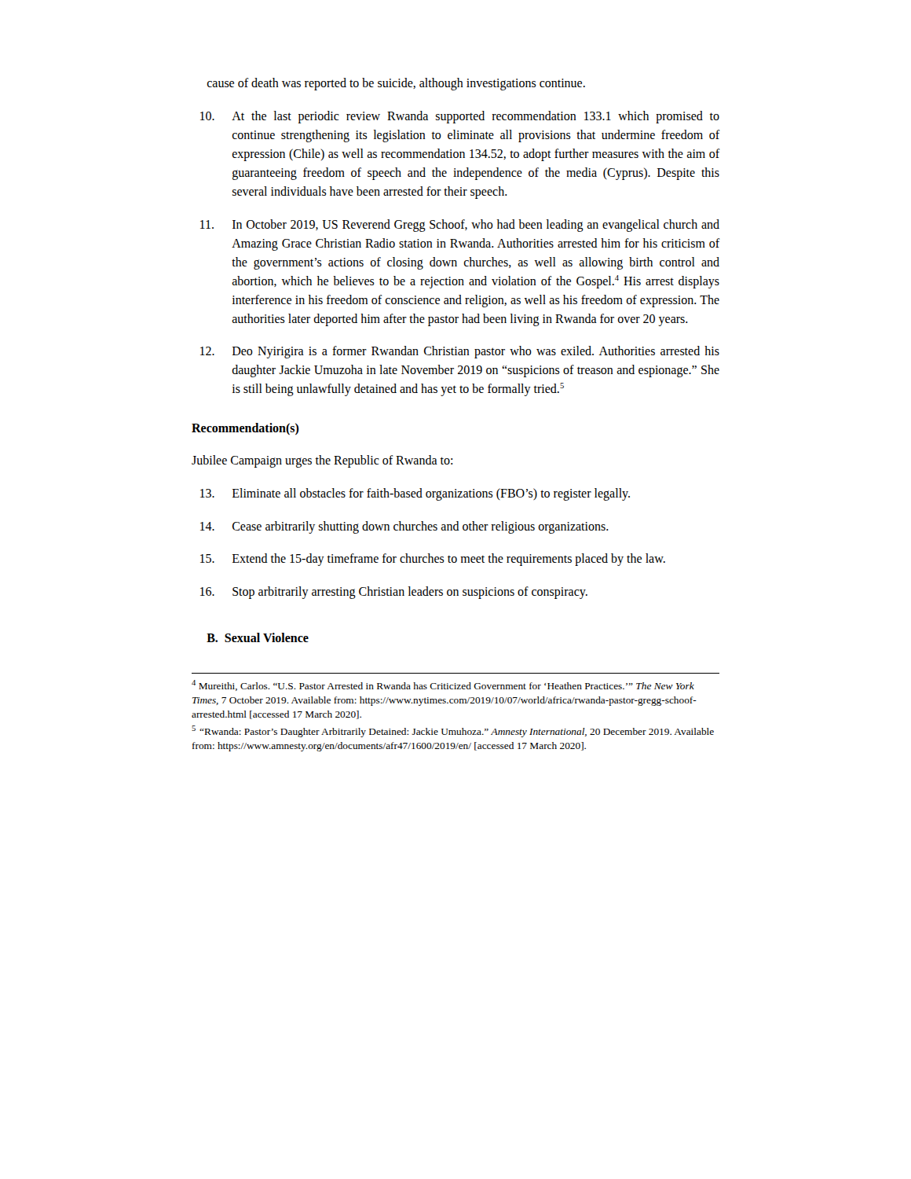cause of death was reported to be suicide, although investigations continue.
10. At the last periodic review Rwanda supported recommendation 133.1 which promised to continue strengthening its legislation to eliminate all provisions that undermine freedom of expression (Chile) as well as recommendation 134.52, to adopt further measures with the aim of guaranteeing freedom of speech and the independence of the media (Cyprus). Despite this several individuals have been arrested for their speech.
11. In October 2019, US Reverend Gregg Schoof, who had been leading an evangelical church and Amazing Grace Christian Radio station in Rwanda. Authorities arrested him for his criticism of the government’s actions of closing down churches, as well as allowing birth control and abortion, which he believes to be a rejection and violation of the Gospel.4 His arrest displays interference in his freedom of conscience and religion, as well as his freedom of expression. The authorities later deported him after the pastor had been living in Rwanda for over 20 years.
12. Deo Nyirigira is a former Rwandan Christian pastor who was exiled. Authorities arrested his daughter Jackie Umuzoha in late November 2019 on “suspicions of treason and espionage.” She is still being unlawfully detained and has yet to be formally tried.5
Recommendation(s)
Jubilee Campaign urges the Republic of Rwanda to:
13. Eliminate all obstacles for faith-based organizations (FBO’s) to register legally.
14. Cease arbitrarily shutting down churches and other religious organizations.
15. Extend the 15-day timeframe for churches to meet the requirements placed by the law.
16. Stop arbitrarily arresting Christian leaders on suspicions of conspiracy.
B. Sexual Violence
4 Mureithi, Carlos. “U.S. Pastor Arrested in Rwanda has Criticized Government for ‘Heathen Practices.’” The New York Times, 7 October 2019. Available from: https://www.nytimes.com/2019/10/07/world/africa/rwanda-pastor-gregg-schoof-arrested.html [accessed 17 March 2020].
5 “Rwanda: Pastor’s Daughter Arbitrarily Detained: Jackie Umuhoza.” Amnesty International, 20 December 2019. Available from: https://www.amnesty.org/en/documents/afr47/1600/2019/en/ [accessed 17 March 2020].